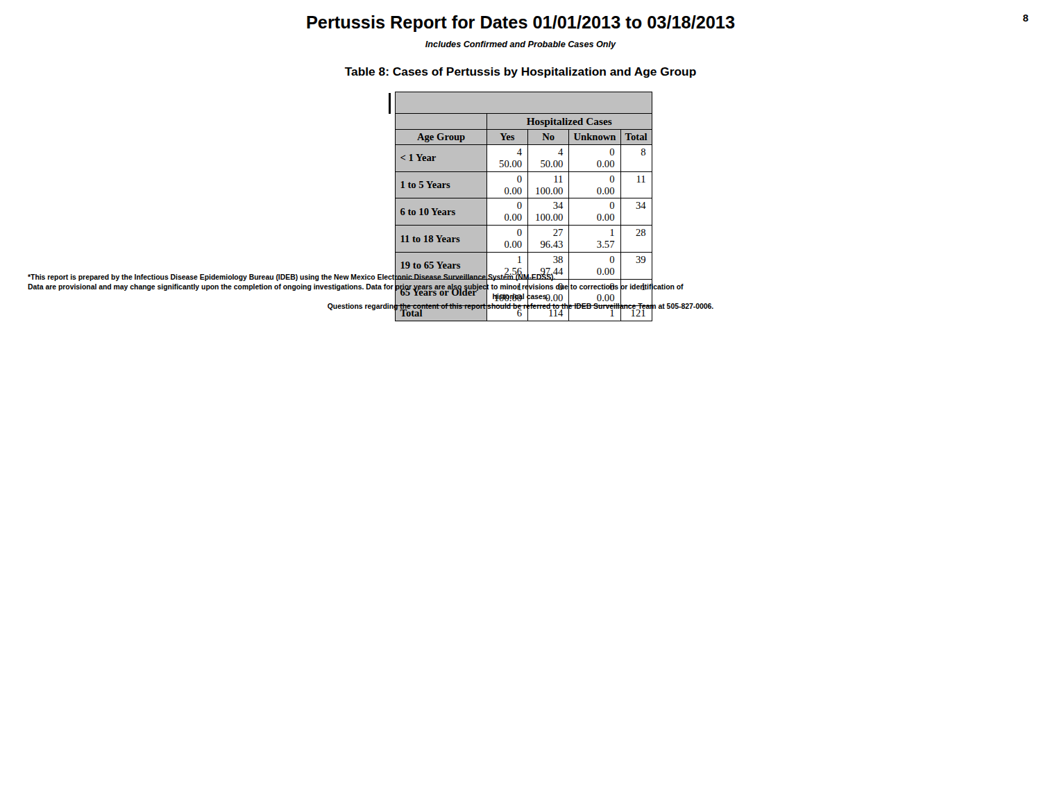8
Pertussis Report for Dates 01/01/2013 to 03/18/2013
Includes Confirmed and Probable Cases Only
Table 8: Cases of Pertussis by Hospitalization and Age Group
| | Hospitalized Cases |
| --- | --- |
| Age Group | Yes | No | Unknown | Total |
| < 1 Year | 4 50.00 | 4 50.00 | 0 0.00 | 8 |
| 1 to 5 Years | 0 0.00 | 11 100.00 | 0 0.00 | 11 |
| 6 to 10 Years | 0 0.00 | 34 100.00 | 0 0.00 | 34 |
| 11 to 18 Years | 0 0.00 | 27 96.43 | 1 3.57 | 28 |
| 19 to 65 Years | 1 2.56 | 38 97.44 | 0 0.00 | 39 |
| 65 Years or Older | 1 100.00 | 0 0.00 | 0 0.00 | 1 |
| Total | 6 | 114 | 1 | 121 |
*This report is prepared by the Infectious Disease Epidemiology Bureau (IDEB) using the New Mexico Electronic Disease Surveillance System (NM-EDSS).
Data are provisional and may change significantly upon the completion of ongoing investigations. Data for prior years are also subject to minor revisions due to corrections or identification of
historical cases.
Questions regarding the content of this report should be referred to the IDEB Surveillance Team at 505-827-0006.